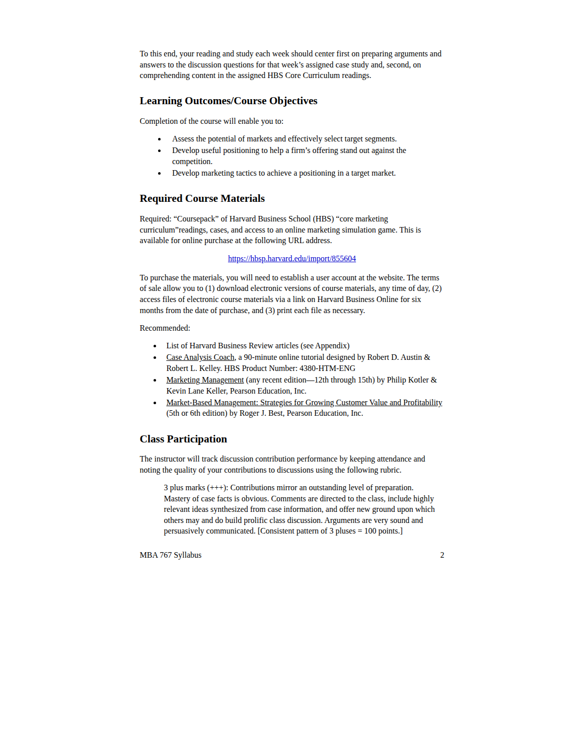To this end, your reading and study each week should center first on preparing arguments and answers to the discussion questions for that week’s assigned case study and, second, on comprehending content in the assigned HBS Core Curriculum readings.
Learning Outcomes/Course Objectives
Completion of the course will enable you to:
Assess the potential of markets and effectively select target segments.
Develop useful positioning to help a firm’s offering stand out against the competition.
Develop marketing tactics to achieve a positioning in a target market.
Required Course Materials
Required: “Coursepack” of Harvard Business School (HBS) “core marketing curriculum”readings, cases, and access to an online marketing simulation game. This is available for online purchase at the following URL address.
https://hbsp.harvard.edu/import/855604
To purchase the materials, you will need to establish a user account at the website. The terms of sale allow you to (1) download electronic versions of course materials, any time of day, (2) access files of electronic course materials via a link on Harvard Business Online for six months from the date of purchase, and (3) print each file as necessary.
Recommended:
List of Harvard Business Review articles (see Appendix)
Case Analysis Coach, a 90-minute online tutorial designed by Robert D. Austin & Robert L. Kelley. HBS Product Number: 4380-HTM-ENG
Marketing Management (any recent edition—12th through 15th) by Philip Kotler & Kevin Lane Keller, Pearson Education, Inc.
Market-Based Management: Strategies for Growing Customer Value and Profitability (5th or 6th edition) by Roger J. Best, Pearson Education, Inc.
Class Participation
The instructor will track discussion contribution performance by keeping attendance and noting the quality of your contributions to discussions using the following rubric.
3 plus marks (+++): Contributions mirror an outstanding level of preparation. Mastery of case facts is obvious. Comments are directed to the class, include highly relevant ideas synthesized from case information, and offer new ground upon which others may and do build prolific class discussion. Arguments are very sound and persuasively communicated. [Consistent pattern of 3 pluses = 100 points.]
MBA 767 Syllabus 2